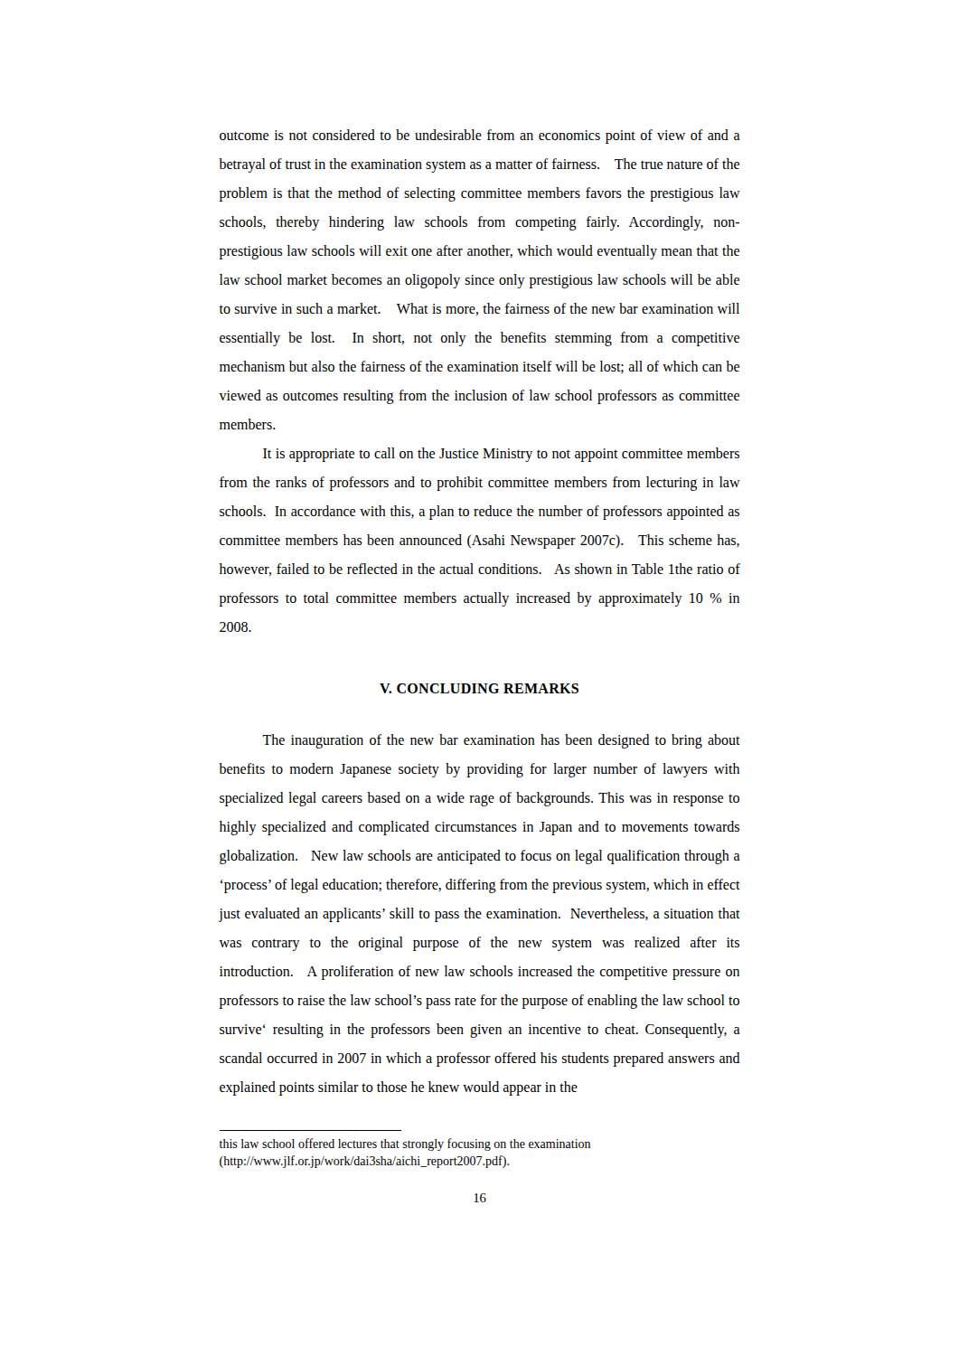outcome is not considered to be undesirable from an economics point of view of and a betrayal of trust in the examination system as a matter of fairness. The true nature of the problem is that the method of selecting committee members favors the prestigious law schools, thereby hindering law schools from competing fairly. Accordingly, non-prestigious law schools will exit one after another, which would eventually mean that the law school market becomes an oligopoly since only prestigious law schools will be able to survive in such a market. What is more, the fairness of the new bar examination will essentially be lost. In short, not only the benefits stemming from a competitive mechanism but also the fairness of the examination itself will be lost; all of which can be viewed as outcomes resulting from the inclusion of law school professors as committee members.
It is appropriate to call on the Justice Ministry to not appoint committee members from the ranks of professors and to prohibit committee members from lecturing in law schools. In accordance with this, a plan to reduce the number of professors appointed as committee members has been announced (Asahi Newspaper 2007c). This scheme has, however, failed to be reflected in the actual conditions. As shown in Table 1the ratio of professors to total committee members actually increased by approximately 10 % in 2008.
V. CONCLUDING REMARKS
The inauguration of the new bar examination has been designed to bring about benefits to modern Japanese society by providing for larger number of lawyers with specialized legal careers based on a wide rage of backgrounds. This was in response to highly specialized and complicated circumstances in Japan and to movements towards globalization. New law schools are anticipated to focus on legal qualification through a ‘process’ of legal education; therefore, differing from the previous system, which in effect just evaluated an applicants’ skill to pass the examination. Nevertheless, a situation that was contrary to the original purpose of the new system was realized after its introduction. A proliferation of new law schools increased the competitive pressure on professors to raise the law school’s pass rate for the purpose of enabling the law school to survive‘ resulting in the professors been given an incentive to cheat. Consequently, a scandal occurred in 2007 in which a professor offered his students prepared answers and explained points similar to those he knew would appear in the
this law school offered lectures that strongly focusing on the examination
(http://www.jlf.or.jp/work/dai3sha/aichi_report2007.pdf).
16